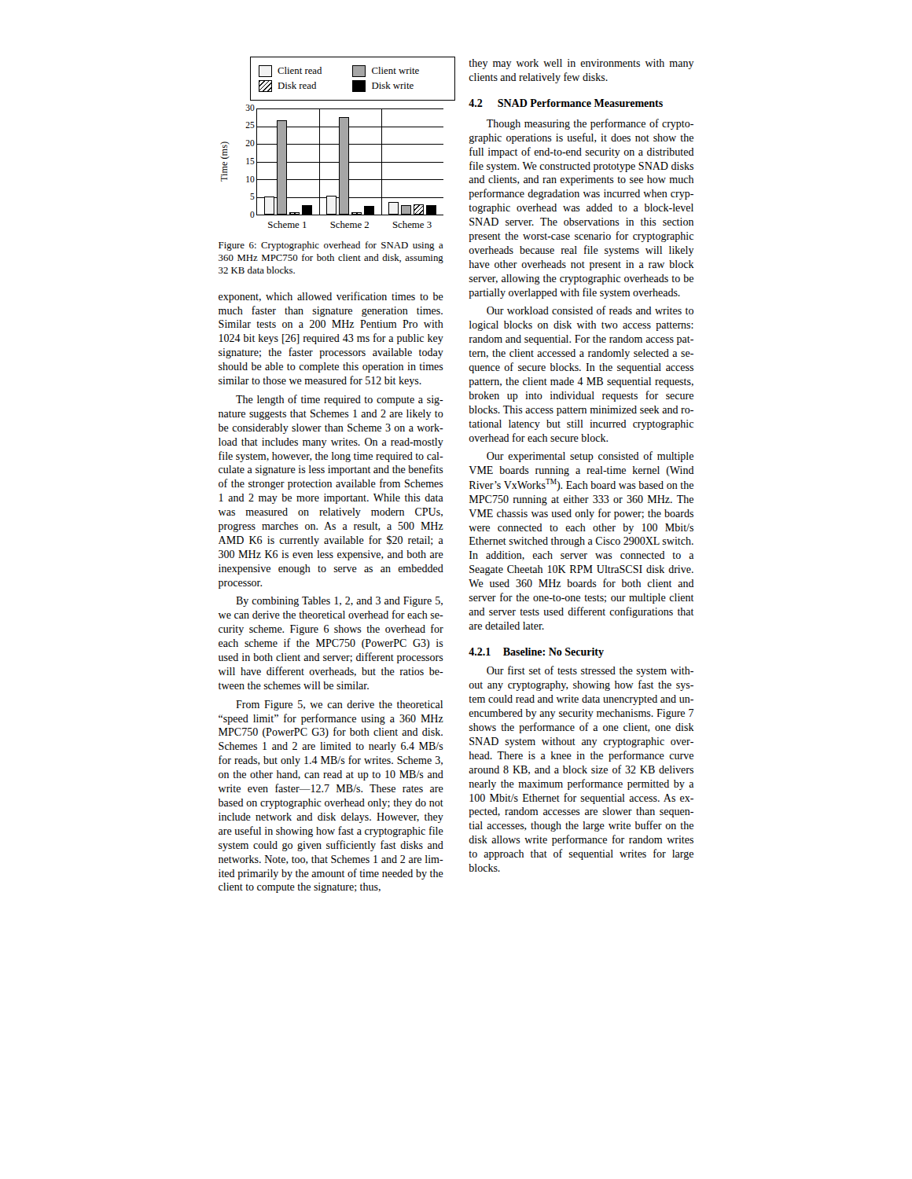Client read
Client write
Disk read
Disk write
Time (ms)
30 25 20 15 10 5 0
Scheme 1
Scheme 2
Scheme 3
Figure 6: Cryptographic overhead for SNAD using a 360 MHz MPC750 for both client and disk, assuming 32 KB data blocks.
exponent, which allowed verification times to be much faster than signature generation times. Similar tests on a 200 MHz Pentium Pro with 1024 bit keys [26] required 43 ms for a public key signature; the faster processors available today should be able to complete this operation in times similar to those we measured for 512 bit keys.
The length of time required to compute a signature suggests that Schemes 1 and 2 are likely to be considerably slower than Scheme 3 on a workload that includes many writes. On a read-mostly file system, however, the long time required to calculate a signature is less important and the benefits of the stronger protection available from Schemes 1 and 2 may be more important. While this data was measured on relatively modern CPUs, progress marches on. As a result, a 500 MHz AMD K6 is currently available for $20 retail; a 300 MHz K6 is even less expensive, and both are inexpensive enough to serve as an embedded processor.
By combining Tables 1, 2, and 3 and Figure 5, we can derive the theoretical overhead for each security scheme. Figure 6 shows the overhead for each scheme if the MPC750 (PowerPC G3) is used in both client and server; different processors will have different overheads, but the ratios between the schemes will be similar.
From Figure 5, we can derive the theoretical “speed limit” for performance using a 360 MHz MPC750 (PowerPC G3) for both client and disk. Schemes 1 and 2 are limited to nearly 6.4 MB/s for reads, but only 1.4 MB/s for writes. Scheme 3, on the other hand, can read at up to 10 MB/s and write even faster—12.7 MB/s. These rates are based on cryptographic overhead only; they do not include network and disk delays. However, they are useful in showing how fast a cryptographic file system could go given sufficiently fast disks and networks. Note, too, that Schemes 1 and 2 are limited primarily by the amount of time needed by the client to compute the signature; thus,
they may work well in environments with many clients and relatively few disks.
4.2 SNAD Performance Measurements
Though measuring the performance of cryptographic operations is useful, it does not show the full impact of end-to-end security on a distributed file system. We constructed prototype SNAD disks and clients, and ran experiments to see how much performance degradation was incurred when cryptographic overhead was added to a block-level SNAD server. The observations in this section present the worst-case scenario for cryptographic overheads because real file systems will likely have other overheads not present in a raw block server, allowing the cryptographic overheads to be partially overlapped with file system overheads.
Our workload consisted of reads and writes to logical blocks on disk with two access patterns: random and sequential. For the random access pattern, the client accessed a randomly selected a sequence of secure blocks. In the sequential access pattern, the client made 4 MB sequential requests, broken up into individual requests for secure blocks. This access pattern minimized seek and rotational latency but still incurred cryptographic overhead for each secure block.
Our experimental setup consisted of multiple VME boards running a real-time kernel (Wind River’s VxWorksTM). Each board was based on the MPC750 running at either 333 or 360 MHz. The VME chassis was used only for power; the boards were connected to each other by 100 Mbit/s Ethernet switched through a Cisco 2900XL switch. In addition, each server was connected to a Seagate Cheetah 10K RPM UltraSCSI disk drive. We used 360 MHz boards for both client and server for the one-to-one tests; our multiple client and server tests used different configurations that are detailed later.
4.2.1 Baseline: No Security
Our first set of tests stressed the system without any cryptography, showing how fast the system could read and write data unencrypted and unencumbered by any security mechanisms. Figure 7 shows the performance of a one client, one disk SNAD system without any cryptographic overhead. There is a knee in the performance curve around 8 KB, and a block size of 32 KB delivers nearly the maximum performance permitted by a 100 Mbit/s Ethernet for sequential access. As expected, random accesses are slower than sequential accesses, though the large write buffer on the disk allows write performance for random writes to approach that of sequential writes for large blocks.